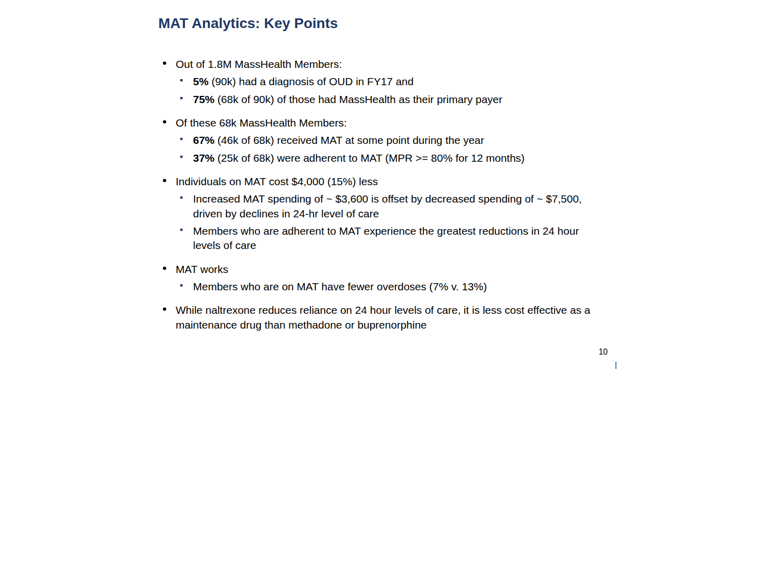MAT Analytics: Key Points
Out of 1.8M MassHealth Members:
5% (90k) had a diagnosis of OUD in FY17 and
75% (68k of 90k) of those had MassHealth as their primary payer
Of these 68k MassHealth Members:
67% (46k of 68k) received MAT at some point during the year
37% (25k of 68k) were adherent to MAT (MPR >= 80% for 12 months)
Individuals on MAT cost $4,000 (15%) less
Increased MAT spending of ~ $3,600 is offset by decreased spending of ~ $7,500, driven by declines in 24-hr level of care
Members who are adherent to MAT experience the greatest reductions in 24 hour levels of care
MAT works
Members who are on MAT have fewer overdoses (7% v. 13%)
While naltrexone reduces reliance on 24 hour levels of care, it is less cost effective as a maintenance drug than methadone or buprenorphine
10
|